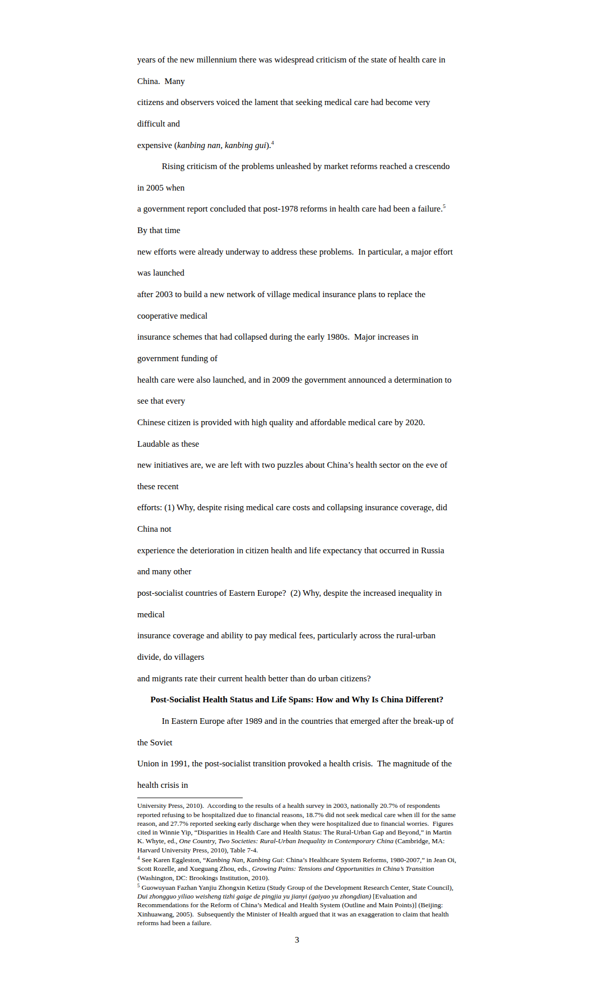years of the new millennium there was widespread criticism of the state of health care in China. Many
citizens and observers voiced the lament that seeking medical care had become very difficult and
expensive (kanbing nan, kanbing gui).4
Rising criticism of the problems unleashed by market reforms reached a crescendo in 2005 when
a government report concluded that post-1978 reforms in health care had been a failure.5 By that time
new efforts were already underway to address these problems. In particular, a major effort was launched
after 2003 to build a new network of village medical insurance plans to replace the cooperative medical
insurance schemes that had collapsed during the early 1980s. Major increases in government funding of
health care were also launched, and in 2009 the government announced a determination to see that every
Chinese citizen is provided with high quality and affordable medical care by 2020. Laudable as these
new initiatives are, we are left with two puzzles about China’s health sector on the eve of these recent
efforts: (1) Why, despite rising medical care costs and collapsing insurance coverage, did China not
experience the deterioration in citizen health and life expectancy that occurred in Russia and many other
post-socialist countries of Eastern Europe? (2) Why, despite the increased inequality in medical
insurance coverage and ability to pay medical fees, particularly across the rural-urban divide, do villagers
and migrants rate their current health better than do urban citizens?
Post-Socialist Health Status and Life Spans: How and Why Is China Different?
In Eastern Europe after 1989 and in the countries that emerged after the break-up of the Soviet
Union in 1991, the post-socialist transition provoked a health crisis. The magnitude of the health crisis in
University Press, 2010). According to the results of a health survey in 2003, nationally 20.7% of respondents reported refusing to be hospitalized due to financial reasons, 18.7% did not seek medical care when ill for the same reason, and 27.7% reported seeking early discharge when they were hospitalized due to financial worries. Figures cited in Winnie Yip, “Disparities in Health Care and Health Status: The Rural-Urban Gap and Beyond,” in Martin K. Whyte, ed., One Country, Two Societies: Rural-Urban Inequality in Contemporary China (Cambridge, MA: Harvard University Press, 2010), Table 7-4.
4 See Karen Eggleston, “Kanbing Nan, Kanbing Gui: China’s Healthcare System Reforms, 1980-2007,” in Jean Oi, Scott Rozelle, and Xueguang Zhou, eds., Growing Pains: Tensions and Opportunities in China’s Transition (Washington, DC: Brookings Institution, 2010).
5 Guowuyuan Fazhan Yanjiu Zhongxin Ketizu (Study Group of the Development Research Center, State Council), Dui zhongguo yiliao weisheng tizhi gaige de pingjia yu jianyi (gaiyao yu zhongdian) [Evaluation and Recommendations for the Reform of China’s Medical and Health System (Outline and Main Points)] (Beijing: Xinhuawang, 2005). Subsequently the Minister of Health argued that it was an exaggeration to claim that health reforms had been a failure.
3